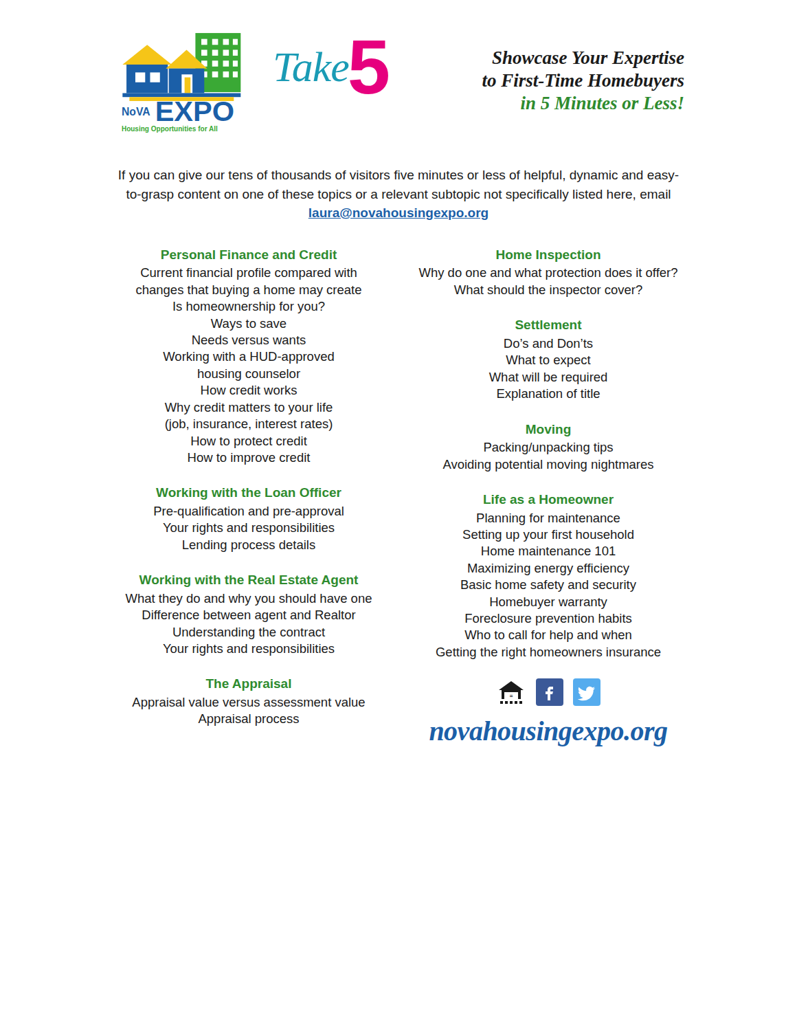NoVA EXPO Housing Opportunities for All
Take 5
Showcase Your Expertise
to First-Time Homebuyers
in 5 Minutes or Less!
If you can give our tens of thousands of visitors five minutes or less of helpful, dynamic and easy-to-grasp content on one of these topics or a relevant subtopic not specifically listed here, email laura@novahousingexpo.org
Personal Finance and Credit
Current financial profile compared with
changes that buying a home may create
Is homeownership for you?
Ways to save
Needs versus wants
Working with a HUD-approved
housing counselor
How credit works
Why credit matters to your life
(job, insurance, interest rates)
How to protect credit
How to improve credit
Working with the Loan Officer
Pre-qualification and pre-approval
Your rights and responsibilities
Lending process details
Working with the Real Estate Agent
What they do and why you should have one
Difference between agent and Realtor
Understanding the contract
Your rights and responsibilities
The Appraisal
Appraisal value versus assessment value
Appraisal process
Home Inspection
Why do one and what protection does it offer?
What should the inspector cover?
Settlement
Do’s and Don’ts
What to expect
What will be required
Explanation of title
Moving
Packing/unpacking tips
Avoiding potential moving nightmares
Life as a Homeowner
Planning for maintenance
Setting up your first household
Home maintenance 101
Maximizing energy efficiency
Basic home safety and security
Homebuyer warranty
Foreclosure prevention habits
Who to call for help and when
Getting the right homeowners insurance
=
novahousingexpo.org